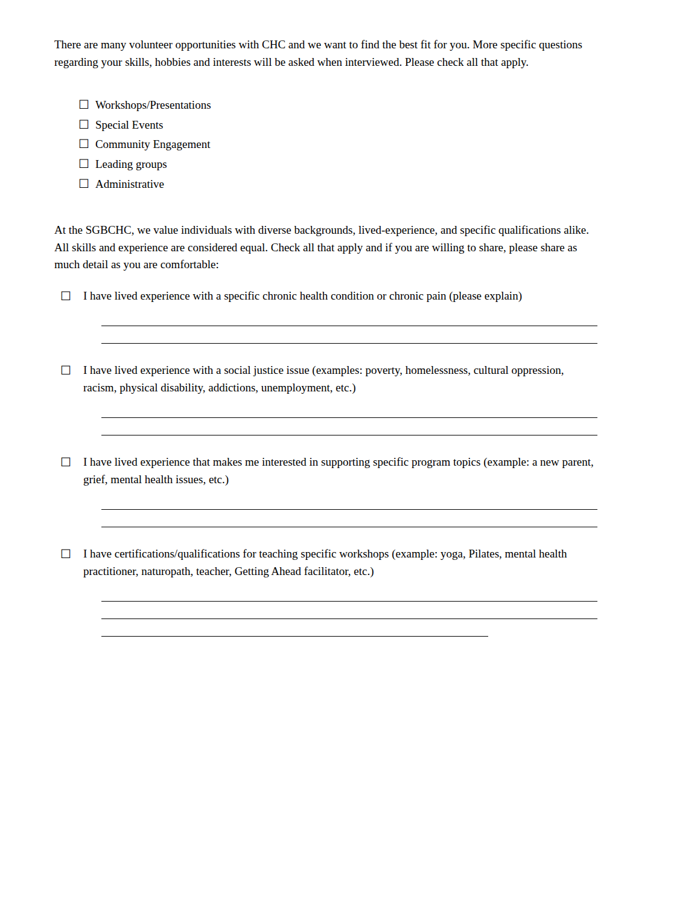There are many volunteer opportunities with CHC and we want to find the best fit for you. More specific questions regarding your skills, hobbies and interests will be asked when interviewed. Please check all that apply.
Workshops/Presentations
Special Events
Community Engagement
Leading groups
Administrative
At the SGBCHC, we value individuals with diverse backgrounds, lived-experience, and specific qualifications alike. All skills and experience are considered equal. Check all that apply and if you are willing to share, please share as much detail as you are comfortable:
I have lived experience with a specific chronic health condition or chronic pain (please explain)
I have lived experience with a social justice issue (examples: poverty, homelessness, cultural oppression, racism, physical disability, addictions, unemployment, etc.)
I have lived experience that makes me interested in supporting specific program topics (example: a new parent, grief, mental health issues, etc.)
I have certifications/qualifications for teaching specific workshops (example: yoga, Pilates, mental health practitioner, naturopath, teacher, Getting Ahead facilitator, etc.)